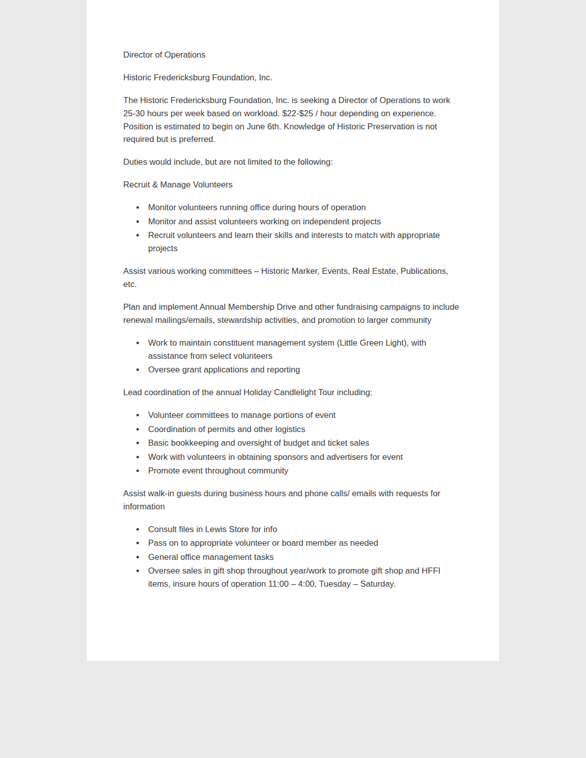Director of Operations
Historic Fredericksburg Foundation, Inc.
The Historic Fredericksburg Foundation, Inc. is seeking a Director of Operations to work 25-30 hours per week based on workload. $22-$25 / hour depending on experience. Position is estimated to begin on June 6th. Knowledge of Historic Preservation is not required but is preferred.
Duties would include, but are not limited to the following:
Recruit & Manage Volunteers
Monitor volunteers running office during hours of operation
Monitor and assist volunteers working on independent projects
Recruit volunteers and learn their skills and interests to match with appropriate projects
Assist various working committees – Historic Marker, Events, Real Estate, Publications, etc.
Plan and implement Annual Membership Drive and other fundraising campaigns to include renewal mailings/emails, stewardship activities, and promotion to larger community
Work to maintain constituent management system (Little Green Light), with assistance from select volunteers
Oversee grant applications and reporting
Lead coordination of the annual Holiday Candlelight Tour including:
Volunteer committees to manage portions of event
Coordination of permits and other logistics
Basic bookkeeping and oversight of budget and ticket sales
Work with volunteers in obtaining sponsors and advertisers for event
Promote event throughout community
Assist walk-in guests during business hours and phone calls/ emails with requests for information
Consult files in Lewis Store for info
Pass on to appropriate volunteer or board member as needed
General office management tasks
Oversee sales in gift shop throughout year/work to promote gift shop and HFFI items, insure hours of operation 11:00 – 4:00, Tuesday – Saturday.